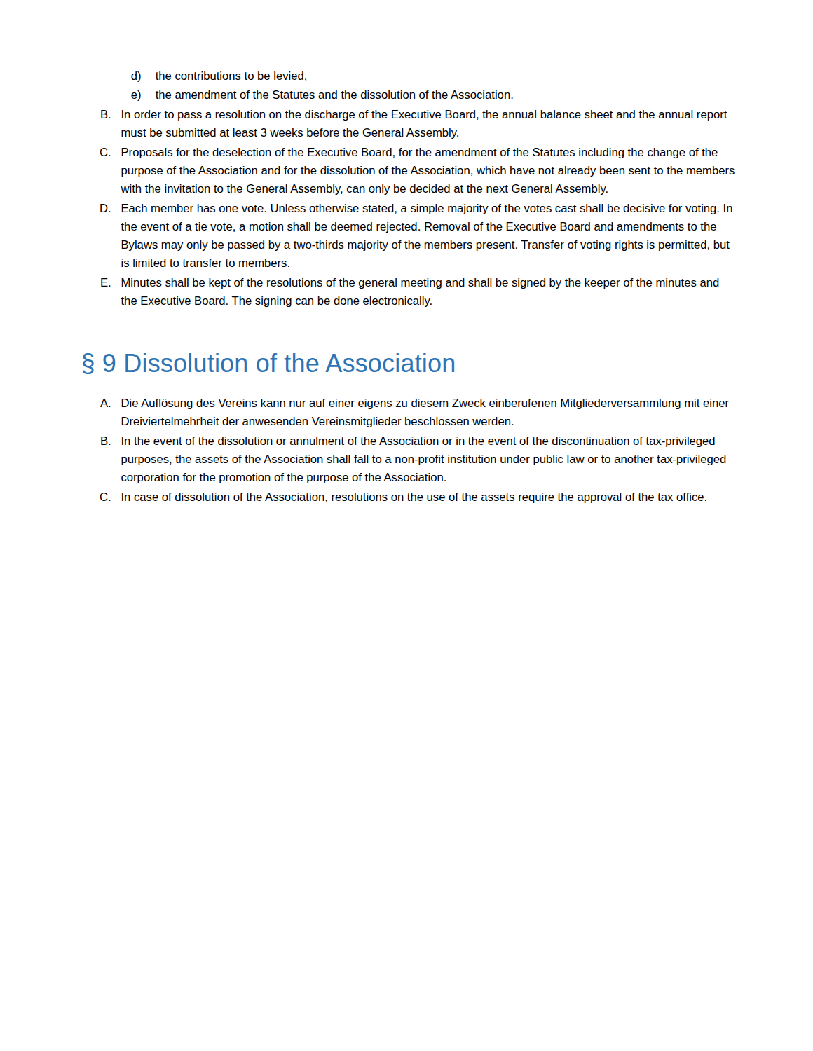the contributions to be levied,
the amendment of the Statutes and the dissolution of the Association.
In order to pass a resolution on the discharge of the Executive Board, the annual balance sheet and the annual report must be submitted at least 3 weeks before the General Assembly.
Proposals for the deselection of the Executive Board, for the amendment of the Statutes including the change of the purpose of the Association and for the dissolution of the Association, which have not already been sent to the members with the invitation to the General Assembly, can only be decided at the next General Assembly.
Each member has one vote. Unless otherwise stated, a simple majority of the votes cast shall be decisive for voting. In the event of a tie vote, a motion shall be deemed rejected. Removal of the Executive Board and amendments to the Bylaws may only be passed by a two-thirds majority of the members present. Transfer of voting rights is permitted, but is limited to transfer to members.
Minutes shall be kept of the resolutions of the general meeting and shall be signed by the keeper of the minutes and the Executive Board. The signing can be done electronically.
§ 9 Dissolution of the Association
Die Auflösung des Vereins kann nur auf einer eigens zu diesem Zweck einberufenen Mitgliederversammlung mit einer Dreiviertelmehrheit der anwesenden Vereinsmitglieder beschlossen werden.
In the event of the dissolution or annulment of the Association or in the event of the discontinuation of tax-privileged purposes, the assets of the Association shall fall to a non-profit institution under public law or to another tax-privileged corporation for the promotion of the purpose of the Association.
In case of dissolution of the Association, resolutions on the use of the assets require the approval of the tax office.